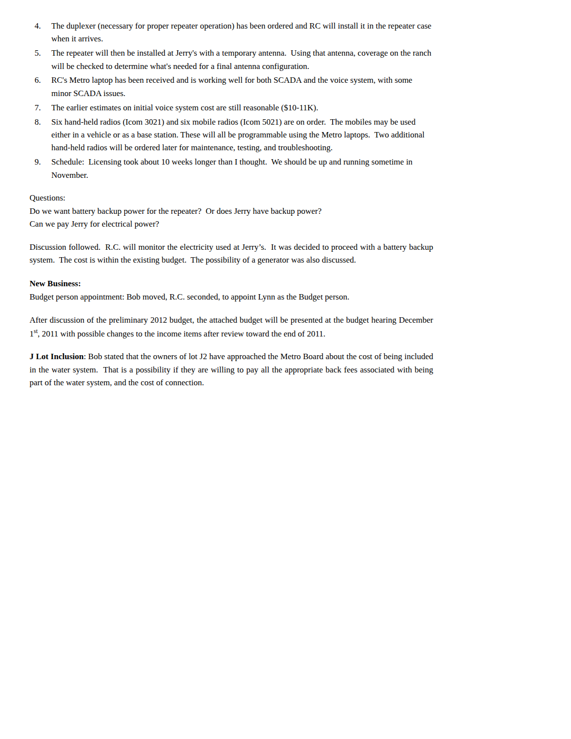4. The duplexer (necessary for proper repeater operation) has been ordered and RC will install it in the repeater case when it arrives.
5. The repeater will then be installed at Jerry's with a temporary antenna. Using that antenna, coverage on the ranch will be checked to determine what's needed for a final antenna configuration.
6. RC's Metro laptop has been received and is working well for both SCADA and the voice system, with some minor SCADA issues.
7. The earlier estimates on initial voice system cost are still reasonable ($10-11K).
8. Six hand-held radios (Icom 3021) and six mobile radios (Icom 5021) are on order. The mobiles may be used either in a vehicle or as a base station. These will all be programmable using the Metro laptops. Two additional hand-held radios will be ordered later for maintenance, testing, and troubleshooting.
9. Schedule: Licensing took about 10 weeks longer than I thought. We should be up and running sometime in November.
Questions:
Do we want battery backup power for the repeater? Or does Jerry have backup power?
Can we pay Jerry for electrical power?
Discussion followed. R.C. will monitor the electricity used at Jerry’s. It was decided to proceed with a battery backup system. The cost is within the existing budget. The possibility of a generator was also discussed.
New Business:
Budget person appointment: Bob moved, R.C. seconded, to appoint Lynn as the Budget person.
After discussion of the preliminary 2012 budget, the attached budget will be presented at the budget hearing December 1st, 2011 with possible changes to the income items after review toward the end of 2011.
J Lot Inclusion: Bob stated that the owners of lot J2 have approached the Metro Board about the cost of being included in the water system. That is a possibility if they are willing to pay all the appropriate back fees associated with being part of the water system, and the cost of connection.